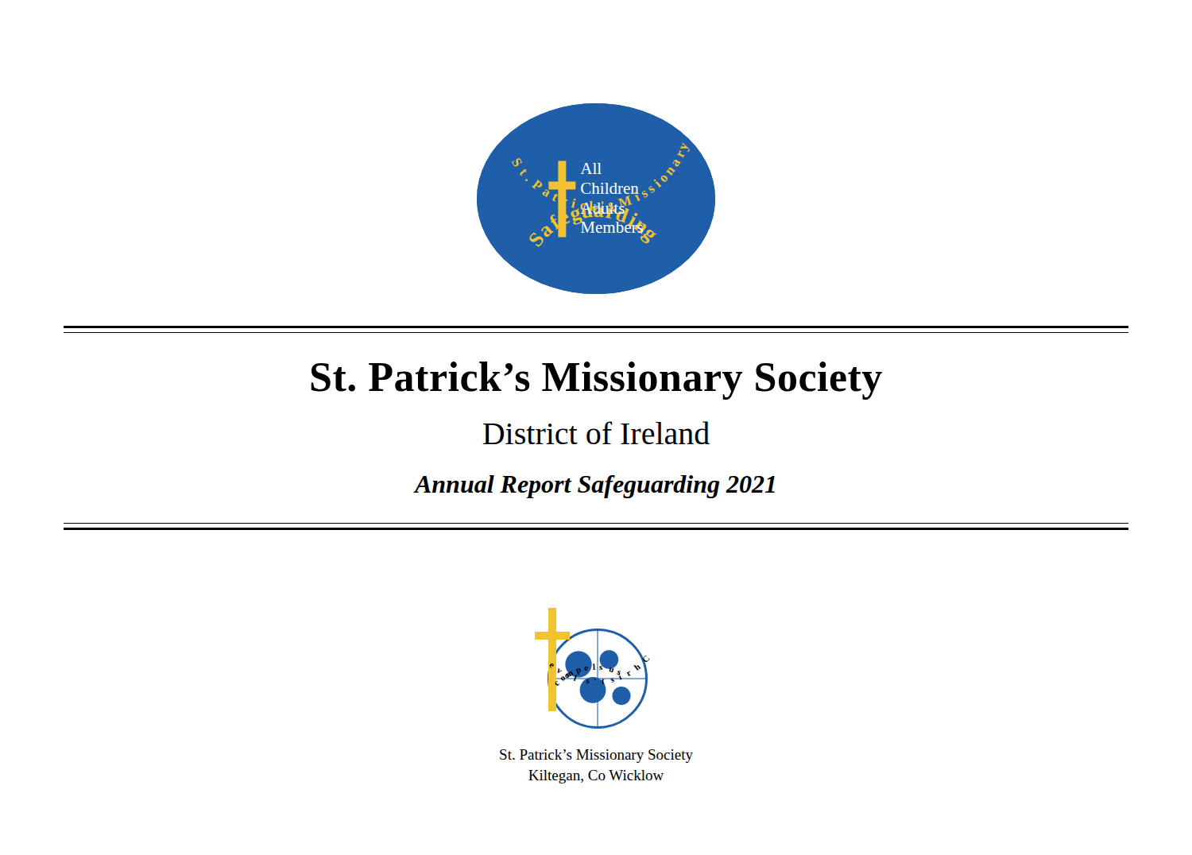S a f e g u a r d i n g
All Children Adults Members
S t . P a t r i c k ' s M i s s i o n a r y S o c i e t y
St. Patrick’s Missionary Society
District of Ireland
Annual Report Safeguarding 2021
C h r i s t ' s l o v e
c o m p e l s u s
St. Patrick’s Missionary Society
Kiltegan, Co Wicklow